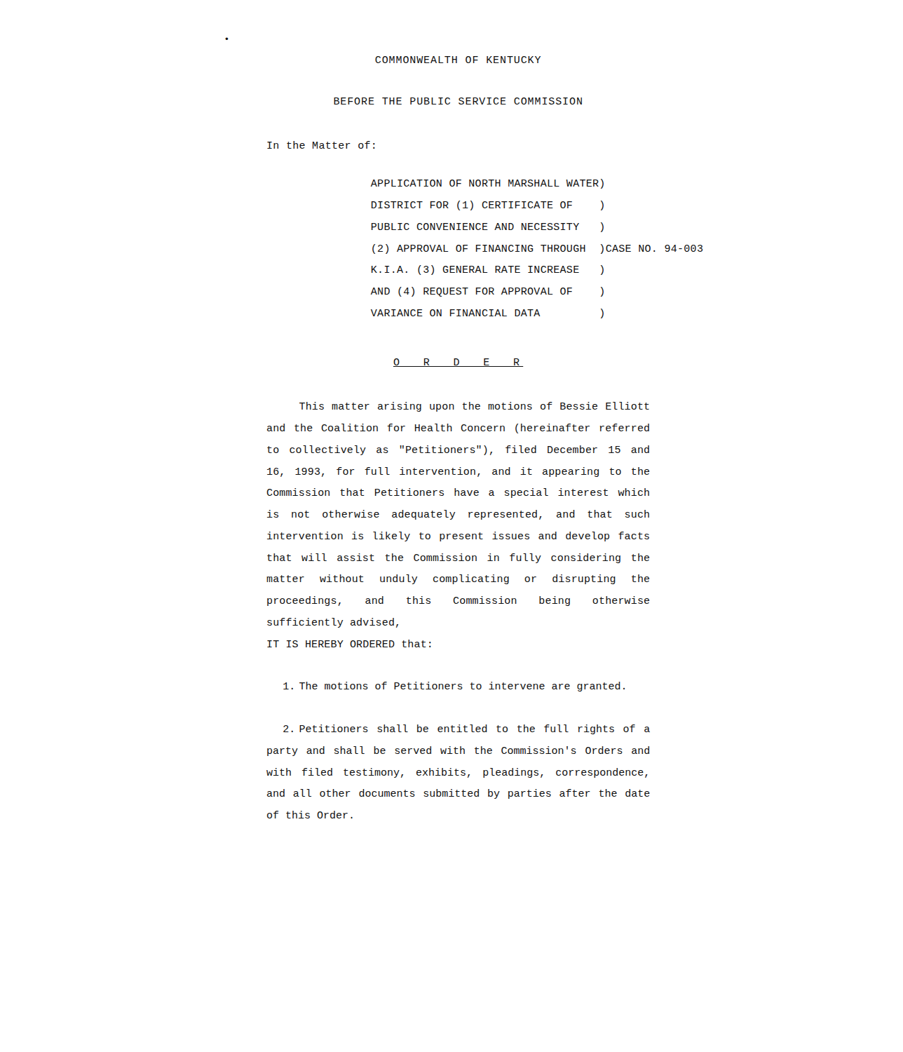•
COMMONWEALTH OF KENTUCKY
BEFORE THE PUBLIC SERVICE COMMISSION
In the Matter of:
| APPLICATION OF NORTH MARSHALL WATER | ) | |
| DISTRICT FOR (1) CERTIFICATE OF | ) | |
| PUBLIC CONVENIENCE AND NECESSITY | ) | |
| (2) APPROVAL OF FINANCING THROUGH | ) | CASE NO. 94-003 |
| K.I.A. (3) GENERAL RATE INCREASE | ) | |
| AND (4) REQUEST FOR APPROVAL OF | ) | |
| VARIANCE ON FINANCIAL DATA | ) | |
O R D E R
This matter arising upon the motions of Bessie Elliott and the Coalition for Health Concern (hereinafter referred to collectively as "Petitioners"), filed December 15 and 16, 1993, for full intervention, and it appearing to the Commission that Petitioners have a special interest which is not otherwise adequately represented, and that such intervention is likely to present issues and develop facts that will assist the Commission in fully considering the matter without unduly complicating or disrupting the proceedings, and this Commission being otherwise sufficiently advised,
IT IS HEREBY ORDERED that:
1. The motions of Petitioners to intervene are granted.
2. Petitioners shall be entitled to the full rights of a party and shall be served with the Commission's Orders and with filed testimony, exhibits, pleadings, correspondence, and all other documents submitted by parties after the date of this Order.